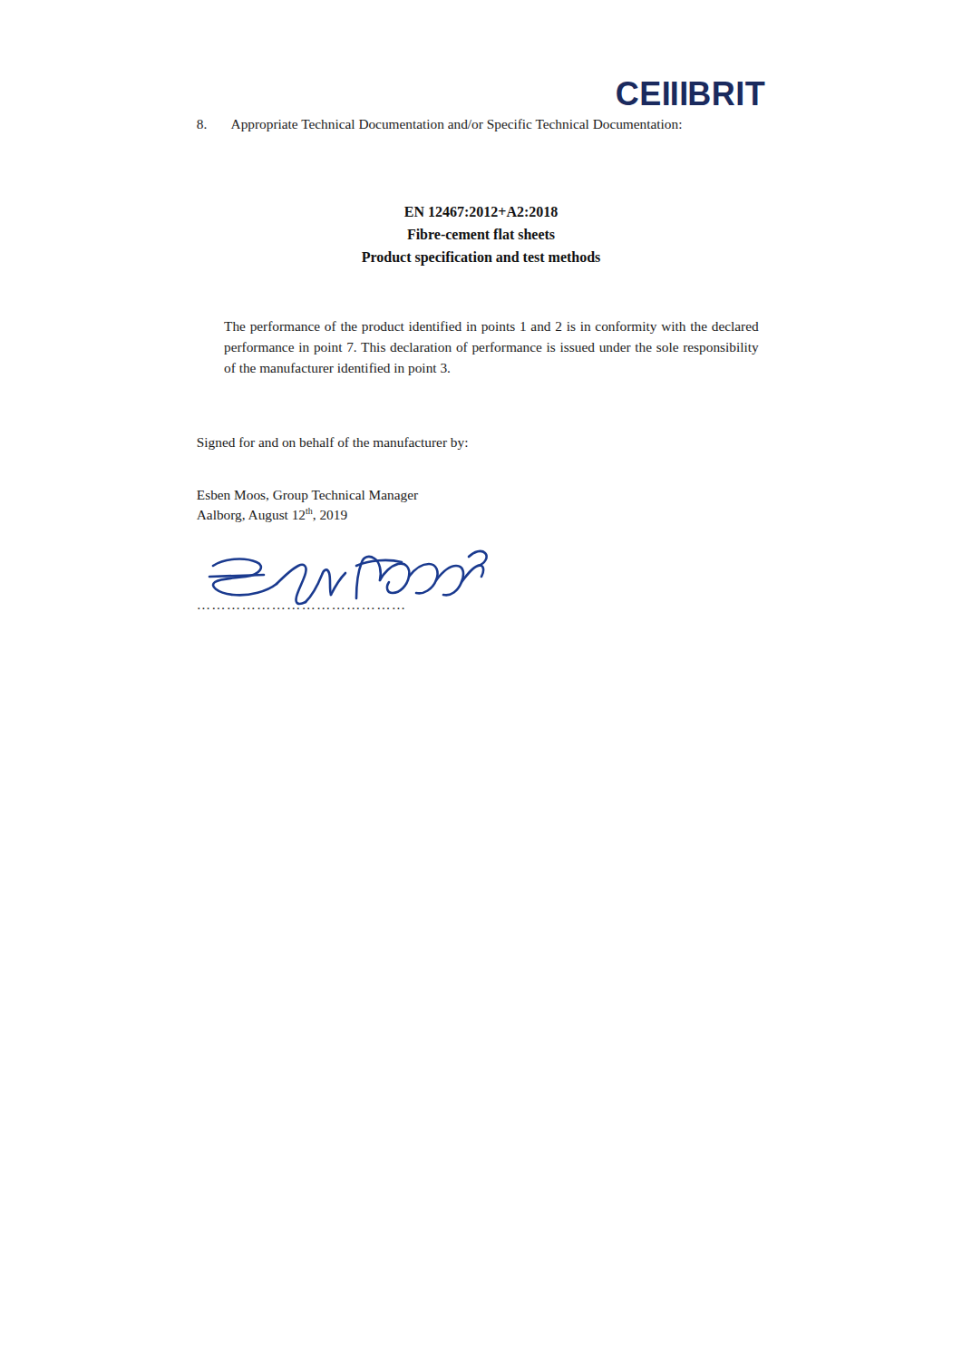CEIIIBRIT
8. Appropriate Technical Documentation and/or Specific Technical Documentation:
EN 12467:2012+A2:2018
Fibre-cement flat sheets
Product specification and test methods
The performance of the product identified in points 1 and 2 is in conformity with the declared performance in point 7. This declaration of performance is issued under the sole responsibility of the manufacturer identified in point 3.
Signed for and on behalf of the manufacturer by:
Esben Moos, Group Technical Manager
Aalborg, August 12th, 2019
……………………………………